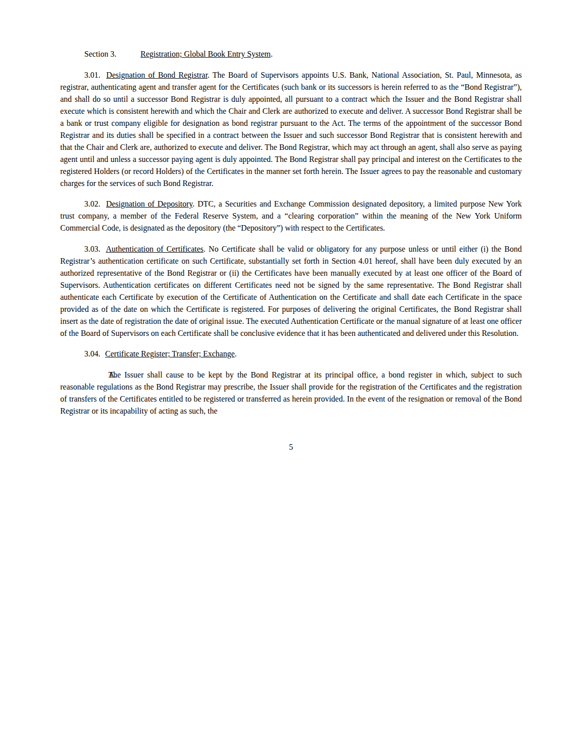Section 3. Registration; Global Book Entry System.
3.01. Designation of Bond Registrar. The Board of Supervisors appoints U.S. Bank, National Association, St. Paul, Minnesota, as registrar, authenticating agent and transfer agent for the Certificates (such bank or its successors is herein referred to as the “Bond Registrar”), and shall do so until a successor Bond Registrar is duly appointed, all pursuant to a contract which the Issuer and the Bond Registrar shall execute which is consistent herewith and which the Chair and Clerk are authorized to execute and deliver. A successor Bond Registrar shall be a bank or trust company eligible for designation as bond registrar pursuant to the Act. The terms of the appointment of the successor Bond Registrar and its duties shall be specified in a contract between the Issuer and such successor Bond Registrar that is consistent herewith and that the Chair and Clerk are, authorized to execute and deliver. The Bond Registrar, which may act through an agent, shall also serve as paying agent until and unless a successor paying agent is duly appointed. The Bond Registrar shall pay principal and interest on the Certificates to the registered Holders (or record Holders) of the Certificates in the manner set forth herein. The Issuer agrees to pay the reasonable and customary charges for the services of such Bond Registrar.
3.02. Designation of Depository. DTC, a Securities and Exchange Commission designated depository, a limited purpose New York trust company, a member of the Federal Reserve System, and a “clearing corporation” within the meaning of the New York Uniform Commercial Code, is designated as the depository (the “Depository”) with respect to the Certificates.
3.03. Authentication of Certificates. No Certificate shall be valid or obligatory for any purpose unless or until either (i) the Bond Registrar’s authentication certificate on such Certificate, substantially set forth in Section 4.01 hereof, shall have been duly executed by an authorized representative of the Bond Registrar or (ii) the Certificates have been manually executed by at least one officer of the Board of Supervisors. Authentication certificates on different Certificates need not be signed by the same representative. The Bond Registrar shall authenticate each Certificate by execution of the Certificate of Authentication on the Certificate and shall date each Certificate in the space provided as of the date on which the Certificate is registered. For purposes of delivering the original Certificates, the Bond Registrar shall insert as the date of registration the date of original issue. The executed Authentication Certificate or the manual signature of at least one officer of the Board of Supervisors on each Certificate shall be conclusive evidence that it has been authenticated and delivered under this Resolution.
3.04. Certificate Register; Transfer; Exchange.
A. The Issuer shall cause to be kept by the Bond Registrar at its principal office, a bond register in which, subject to such reasonable regulations as the Bond Registrar may prescribe, the Issuer shall provide for the registration of the Certificates and the registration of transfers of the Certificates entitled to be registered or transferred as herein provided. In the event of the resignation or removal of the Bond Registrar or its incapability of acting as such, the
5